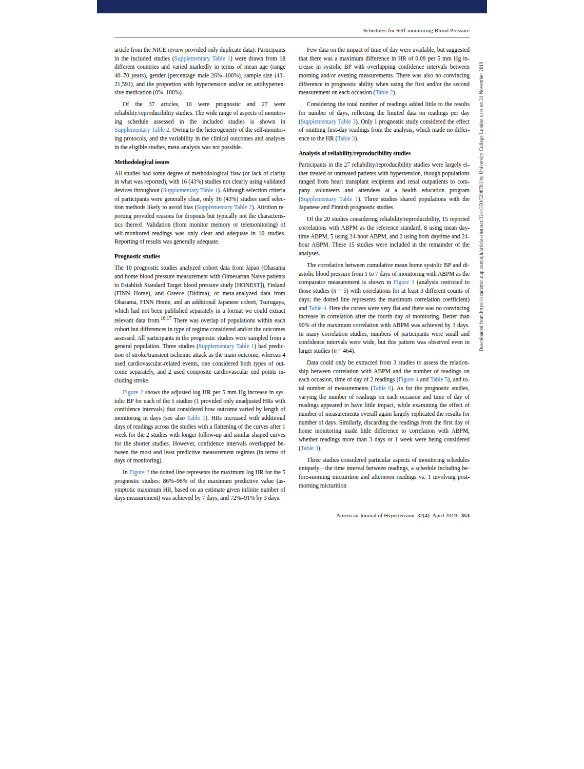Schedules for Self-monitoring Blood Pressure
Downloaded from https://academic.oup.com/ajh/article-abstract/32/4/350/5298703 by University College London user on 21 November 2019
article from the NICE review provided only duplicate data). Participants in the included studies (Supplementary Table 1) were drawn from 18 different countries and varied markedly in terms of mean age (range 40–70 years), gender (percentage male 26%–100%), sample size (43–21,591), and the proportion with hypertension and/or on antihypertensive medication (0%–100%).
Of the 37 articles, 10 were prognostic and 27 were reliability/reproducibility studies. The wide range of aspects of monitoring schedule assessed in the included studies is shown in Supplementary Table 2. Owing to the heterogeneity of the self-monitoring protocols, and the variability in the clinical outcomes and analyses in the eligible studies, meta-analysis was not possible.
Methodological issues
All studies had some degree of methodological flaw (or lack of clarity in what was reported), with 16 (43%) studies not clearly using validated devices throughout (Supplementary Table 1). Although selection criteria of participants were generally clear, only 16 (43%) studies used selection methods likely to avoid bias (Supplementary Table 2). Attrition reporting provided reasons for dropouts but typically not the characteristics thereof. Validation (from monitor memory or telemonitoring) of self-monitored readings was only clear and adequate in 10 studies. Reporting of results was generally adequate.
Prognostic studies
The 10 prognostic studies analyzed cohort data from Japan (Ohasama and home blood pressure measurement with Olmesartan Naive patients to Establish Standard Target blood pressure study [HONEST]), Finland (FINN Home), and Greece (Didima), or meta-analyzed data from Ohasama, FINN Home, and an additional Japanese cohort, Tsurugaya, which had not been published separately in a format we could extract relevant data from.16,17 There was overlap of populations within each cohort but differences in type of regime considered and/or the outcomes assessed. All participants in the prognostic studies were sampled from a general population. Three studies (Supplementary Table 1) had prediction of stroke/transient ischemic attack as the main outcome, whereas 4 used cardiovascular-related events, one considered both types of outcome separately, and 2 used composite cardiovascular end points including stroke.
Figure 2 shows the adjusted log HR per 5 mm Hg increase in systolic BP for each of the 5 studies (1 provided only unadjusted HRs with confidence intervals) that considered how outcome varied by length of monitoring in days (see also Table 1). HRs increased with additional days of readings across the studies with a flattening of the curves after 1 week for the 2 studies with longer follow-up and similar shaped curves for the shorter studies. However, confidence intervals overlapped between the most and least predictive measurement regimes (in terms of days of monitoring).
In Figure 2 the dotted line represents the maximum log HR for the 5 prognostic studies: 86%–96% of the maximum predictive value (asymptotic maximum HR, based on an estimate given infinite number of days measurement) was achieved by 7 days, and 72%–91% by 3 days.
Few data on the impact of time of day were available, but suggested that there was a maximum difference in HR of 0.09 per 5 mm Hg increase in systolic BP with overlapping confidence intervals between morning and/or evening measurements. There was also no convincing difference in prognostic ability when using the first and/or the second measurement on each occasion (Table 2).
Considering the total number of readings added little to the results for number of days, reflecting the limited data on readings per day (Supplementary Table 3). Only 1 prognostic study considered the effect of omitting first-day readings from the analysis, which made no difference to the HR (Table 3).
Analysis of reliability/reproducibility studies
Participants in the 27 reliability/reproducibility studies were largely either treated or untreated patients with hypertension, though populations ranged from heart transplant recipients and renal outpatients to company volunteers and attendees at a health education program (Supplementary Table 1). Three studies shared populations with the Japanese and Finnish prognostic studies.
Of the 20 studies considering reliability/reproducibility, 15 reported correlations with ABPM as the reference standard, 8 using mean daytime ABPM, 5 using 24-hour ABPM, and 2 using both daytime and 24-hour ABPM. These 15 studies were included in the remainder of the analyses.
The correlation between cumulative mean home systolic BP and diastolic blood pressure from 1 to 7 days of monitoring with ABPM as the comparator measurement is shown in Figure 3 (analysis restricted to those studies (n = 5) with correlations for at least 3 different counts of days; the dotted line represents the maximum correlation coefficient) and Table 4. Here the curves were very flat and there was no convincing increase in correlation after the fourth day of monitoring. Better than 90% of the maximum correlation with ABPM was achieved by 3 days. In many correlation studies, numbers of participants were small and confidence intervals were wide, but this pattern was observed even in larger studies (n = 464).
Data could only be extracted from 3 studies to assess the relationship between correlation with ABPM and the number of readings on each occasion, time of day of 2 readings (Figure 4 and Table 5), and total number of measurements (Table 6). As for the prognostic studies, varying the number of readings on each occasion and time of day of readings appeared to have little impact, while examining the effect of number of measurements overall again largely replicated the results for number of days. Similarly, discarding the readings from the first day of home monitoring made little difference to correlation with ABPM, whether readings more than 3 days or 1 week were being considered (Table 3).
Three studies considered particular aspects of monitoring schedules uniquely—the time interval between readings, a schedule including before-morning micturition and afternoon readings vs. 1 involving post-morning micturition
American Journal of Hypertension 32(4) April 2019 353